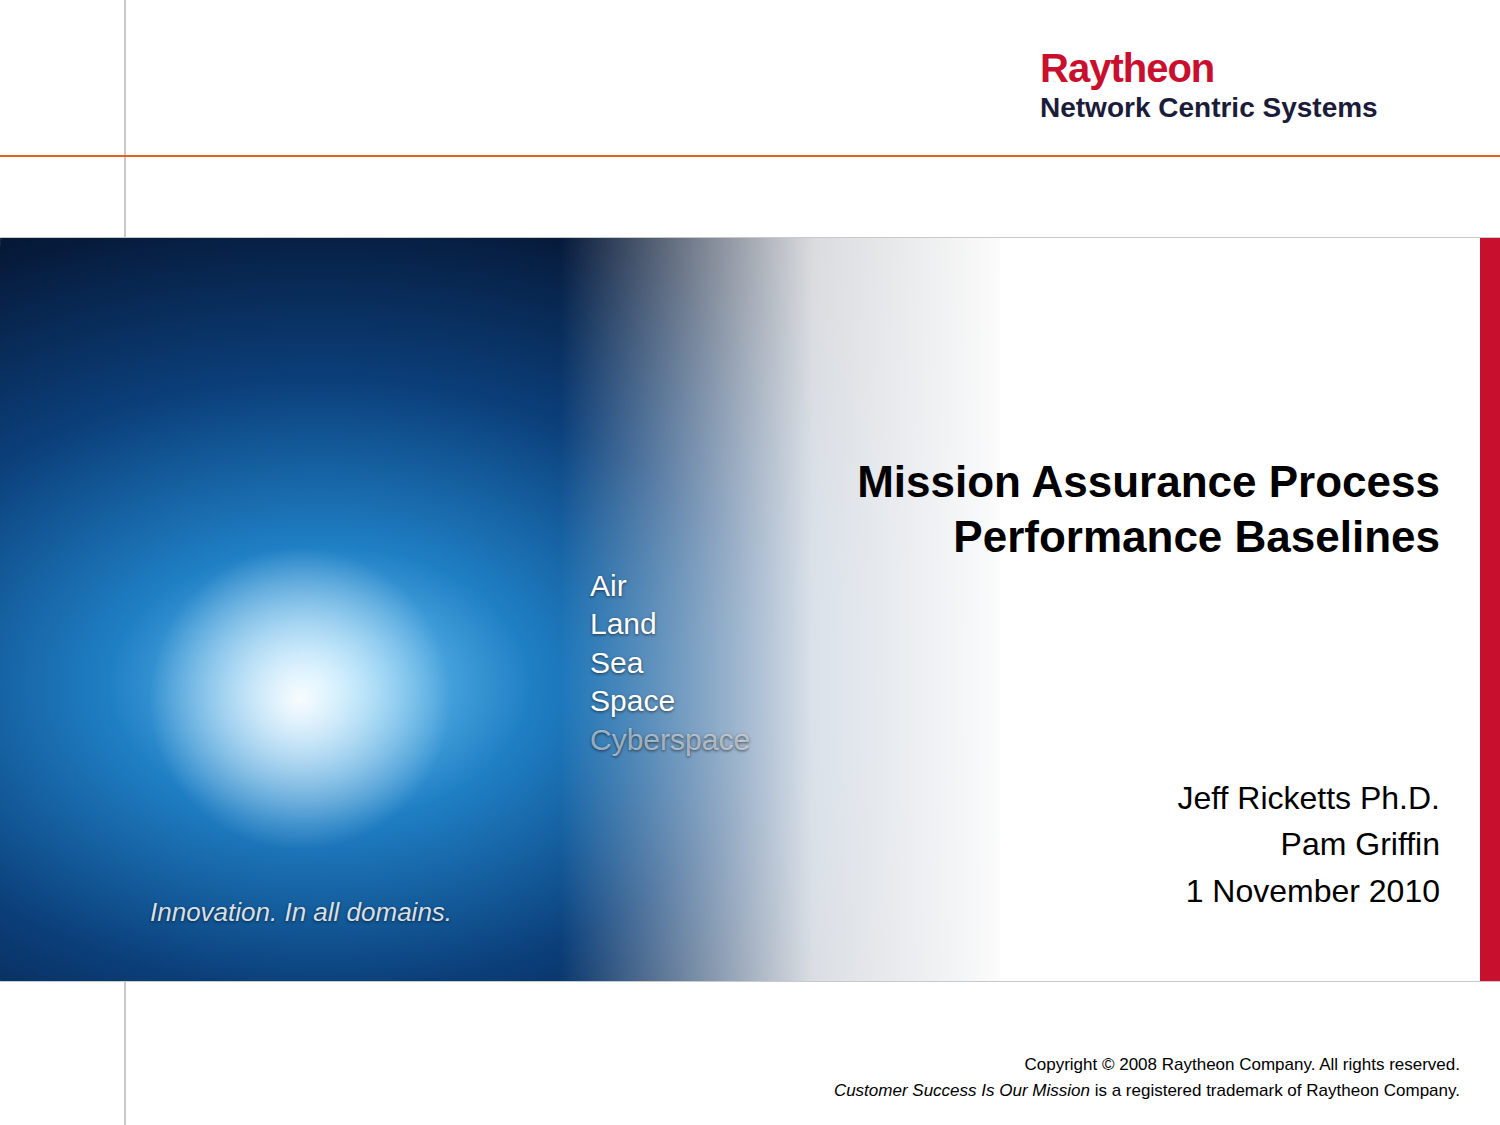Raytheon
Network Centric Systems
Air
Land
Sea
Space
Cyberspace
Innovation. In all domains.
Mission Assurance Process
Performance Baselines
Jeff Ricketts Ph.D.
Pam Griffin
1 November 2010
Copyright © 2008 Raytheon Company. All rights reserved.
Customer Success Is Our Mission is a registered trademark of Raytheon Company.